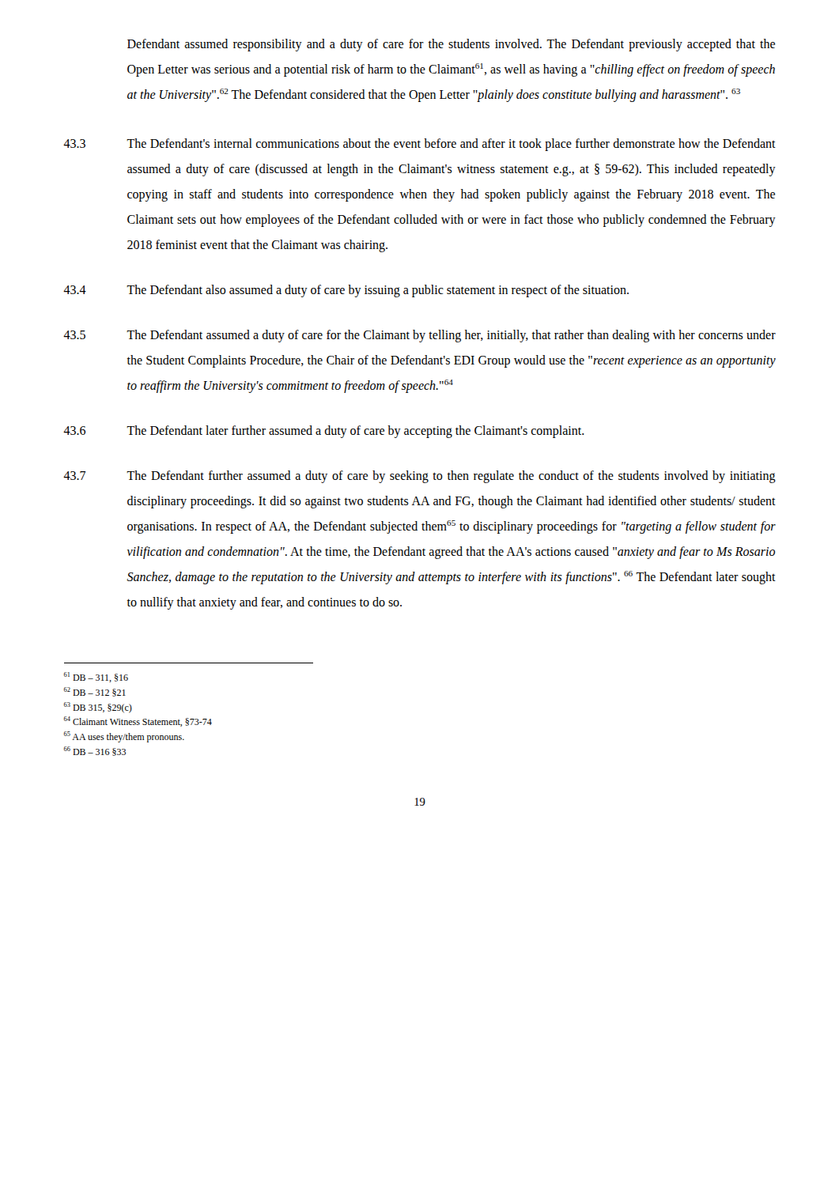Defendant assumed responsibility and a duty of care for the students involved. The Defendant previously accepted that the Open Letter was serious and a potential risk of harm to the Claimant61, as well as having a "chilling effect on freedom of speech at the University".62 The Defendant considered that the Open Letter "plainly does constitute bullying and harassment". 63
43.3
The Defendant's internal communications about the event before and after it took place further demonstrate how the Defendant assumed a duty of care (discussed at length in the Claimant's witness statement e.g., at § 59-62). This included repeatedly copying in staff and students into correspondence when they had spoken publicly against the February 2018 event. The Claimant sets out how employees of the Defendant colluded with or were in fact those who publicly condemned the February 2018 feminist event that the Claimant was chairing.
43.4
The Defendant also assumed a duty of care by issuing a public statement in respect of the situation.
43.5
The Defendant assumed a duty of care for the Claimant by telling her, initially, that rather than dealing with her concerns under the Student Complaints Procedure, the Chair of the Defendant's EDI Group would use the "recent experience as an opportunity to reaffirm the University's commitment to freedom of speech."64
43.6
The Defendant later further assumed a duty of care by accepting the Claimant's complaint.
43.7
The Defendant further assumed a duty of care by seeking to then regulate the conduct of the students involved by initiating disciplinary proceedings. It did so against two students AA and FG, though the Claimant had identified other students/ student organisations. In respect of AA, the Defendant subjected them65 to disciplinary proceedings for "targeting a fellow student for vilification and condemnation". At the time, the Defendant agreed that the AA's actions caused "anxiety and fear to Ms Rosario Sanchez, damage to the reputation to the University and attempts to interfere with its functions". 66 The Defendant later sought to nullify that anxiety and fear, and continues to do so.
61 DB – 311, §16
62 DB – 312 §21
63 DB 315, §29(c)
64 Claimant Witness Statement, §73-74
65 AA uses they/them pronouns.
66 DB – 316 §33
19